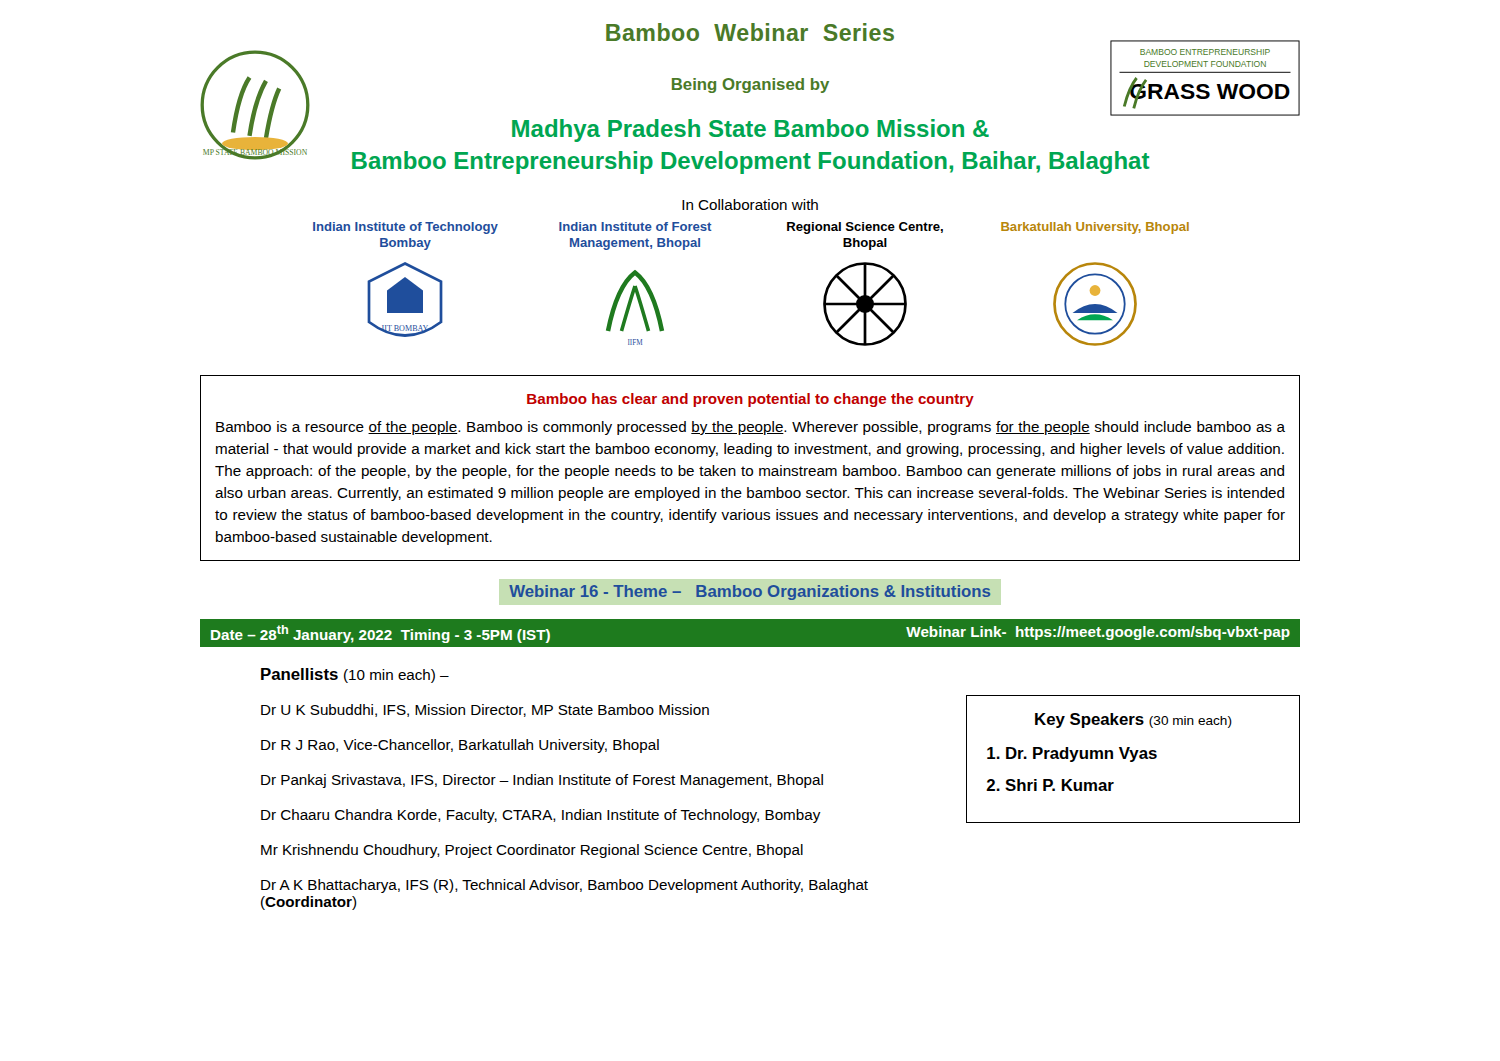Bamboo Webinar Series
Being Organised by
Madhya Pradesh State Bamboo Mission &
Bamboo Entrepreneurship Development Foundation, Baihar, Balaghat
In Collaboration with
Indian Institute of Technology Bombay
Indian Institute of Forest Management, Bhopal
Regional Science Centre, Bhopal
Barkatullah University, Bhopal
Bamboo has clear and proven potential to change the country Bamboo is a resource of the people. Bamboo is commonly processed by the people. Wherever possible, programs for the people should include bamboo as a material - that would provide a market and kick start the bamboo economy, leading to investment, and growing, processing, and higher levels of value addition. The approach: of the people, by the people, for the people needs to be taken to mainstream bamboo. Bamboo can generate millions of jobs in rural areas and also urban areas. Currently, an estimated 9 million people are employed in the bamboo sector. This can increase several-folds. The Webinar Series is intended to review the status of bamboo-based development in the country, identify various issues and necessary interventions, and develop a strategy white paper for bamboo-based sustainable development.
Webinar 16 - Theme – Bamboo Organizations & Institutions
Date – 28th January, 2022 Timing - 3 -5PM (IST)
Webinar Link- https://meet.google.com/sbq-vbxt-pap
Panellists (10 min each) –
Dr U K Subuddhi, IFS, Mission Director, MP State Bamboo Mission
Dr R J Rao, Vice-Chancellor, Barkatullah University, Bhopal
Dr Pankaj Srivastava, IFS, Director – Indian Institute of Forest Management, Bhopal
Dr Chaaru Chandra Korde, Faculty, CTARA, Indian Institute of Technology, Bombay
Mr Krishnendu Choudhury, Project Coordinator Regional Science Centre, Bhopal
Dr A K Bhattacharya, IFS (R), Technical Advisor, Bamboo Development Authority, Balaghat (Coordinator)
Key Speakers (30 min each)
Dr. Pradyumn Vyas
Shri P. Kumar